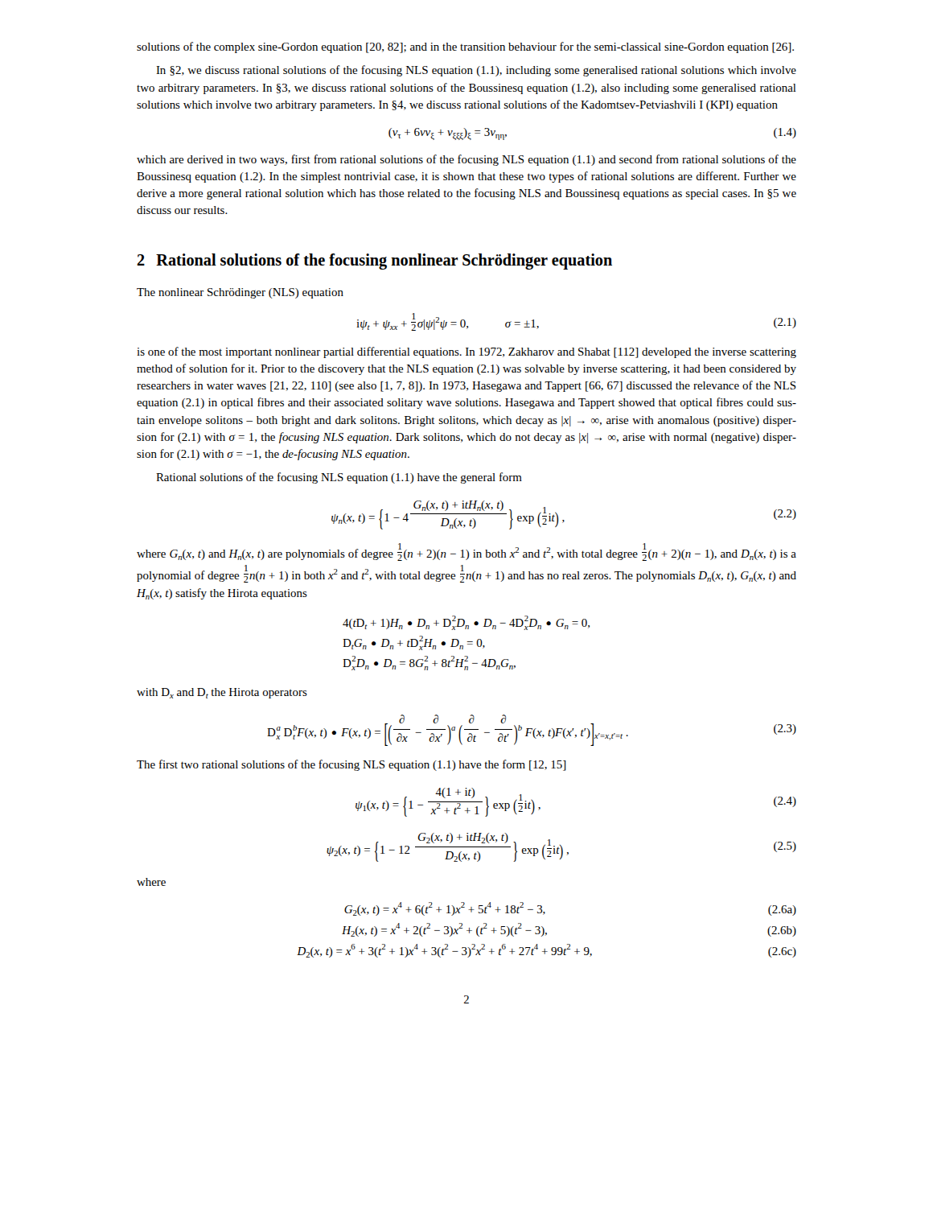solutions of the complex sine-Gordon equation [20, 82]; and in the transition behaviour for the semi-classical sine-Gordon equation [26].
In §2, we discuss rational solutions of the focusing NLS equation (1.1), including some generalised rational solutions which involve two arbitrary parameters. In §3, we discuss rational solutions of the Boussinesq equation (1.2), also including some generalised rational solutions which involve two arbitrary parameters. In §4, we discuss rational solutions of the Kadomtsev-Petviashvili I (KPI) equation
(vτ + 6vvξ + vξξξ)ξ = 3vηη,
(1.4)
which are derived in two ways, first from rational solutions of the focusing NLS equation (1.1) and second from rational solutions of the Boussinesq equation (1.2). In the simplest nontrivial case, it is shown that these two types of rational solutions are different. Further we derive a more general rational solution which has those related to the focusing NLS and Boussinesq equations as special cases. In §5 we discuss our results.
2 Rational solutions of the focusing nonlinear Schrödinger equation
The nonlinear Schrödinger (NLS) equation
iψt + ψxx + 12 σ|ψ|2ψ = 0,   σ = ±1,
(2.1)
is one of the most important nonlinear partial differential equations. In 1972, Zakharov and Shabat [112] developed the inverse scattering method of solution for it. Prior to the discovery that the NLS equation (2.1) was solvable by inverse scattering, it had been considered by researchers in water waves [21, 22, 110] (see also [1, 7, 8]). In 1973, Hasegawa and Tappert [66, 67] discussed the relevance of the NLS equation (2.1) in optical fibres and their associated solitary wave solutions. Hasegawa and Tappert showed that optical fibres could sustain envelope solitons – both bright and dark solitons. Bright solitons, which decay as |x| → ∞, arise with anomalous (positive) dispersion for (2.1) with σ = 1, the focusing NLS equation. Dark solitons, which do not decay as |x| → ∞, arise with normal (negative) dispersion for (2.1) with σ = −1, the de-focusing NLS equation.
Rational solutions of the focusing NLS equation (1.1) have the general form
ψn(x, t) = {1 − 4Gn(x, t) + itHn(x, t) Dn(x, t)} exp (12 it) ,
(2.2)
where Gn(x, t) and Hn(x, t) are polynomials of degree 12(n + 2)(n − 1) in both x2 and t2, with total degree 12(n + 2)(n − 1), and Dn(x, t) is a polynomial of degree 12 n(n + 1) in both x2 and t2, with total degree 12 n(n + 1) and has no real zeros. The polynomials Dn(x, t), Gn(x, t) and Hn(x, t) satisfy the Hirota equations
4(tDt + 1)Hn ● Dn + D 2 x Dn ● Dn − 4D 2 x Dn ● Gn = 0,
DtGn ● Dn + tD 2 x Hn ● Dn = 0,
D 2 x Dn ● Dn = 8G 2 n + 8t2H 2 n − 4DnGn,
with Dx and Dt the Hirota operators
Dax Dbt F(x, t) ● F(x, t) = [(∂∂x − ∂∂x′)a (∂∂t − ∂∂t′)b F(x, t)F(x′, t′)]x′=x,t′=t .
(2.3)
The first two rational solutions of the focusing NLS equation (1.1) have the form [12, 15]
ψ1(x, t) = {1 − 4(1 + it) x2 + t2 + 1} exp (12 it) ,
(2.4)
ψ2(x, t) = {1 − 12 G2(x, t) + itH2(x, t) D2(x, t)} exp (12 it) ,
(2.5)
where
G2(x, t) = x4 + 6(t2 + 1)x2 + 5t4 + 18t2 − 3,
(2.6a)
H2(x, t) = x4 + 2(t2 − 3)x2 + (t2 + 5)(t2 − 3),
(2.6b)
D2(x, t) = x6 + 3(t2 + 1)x4 + 3(t2 − 3)2x2 + t6 + 27t4 + 99t2 + 9,
(2.6c)
2